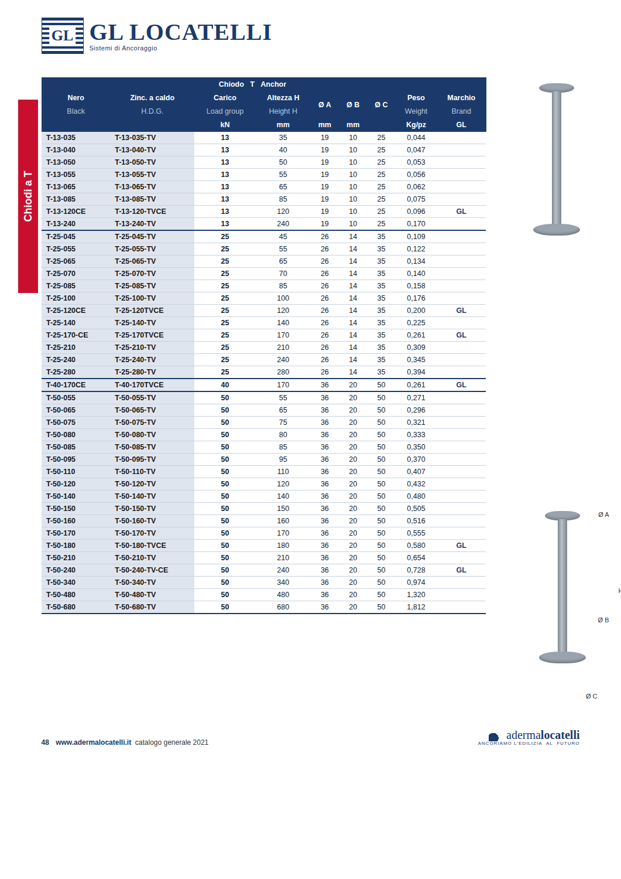GL
GL LOCATELLI
Sistemi di Ancoraggio
Chiodi a T
| | Chiodo T Anchor | | |
| --- | --- | --- | --- |
| Nero | Zinc. a caldo | Carico | Altezza H | Ø A | Ø B | Ø C | Peso | Marchio |
| Black | H.D.G. | Load group | Height H | Weight | Brand |
| | | kN | mm | mm | mm | | Kg/pz | GL |
| T-13-035 | T-13-035-TV | 13 | 35 | 19 | 10 | 25 | 0,044 | |
| T-13-040 | T-13-040-TV | 13 | 40 | 19 | 10 | 25 | 0,047 | |
| T-13-050 | T-13-050-TV | 13 | 50 | 19 | 10 | 25 | 0,053 | |
| T-13-055 | T-13-055-TV | 13 | 55 | 19 | 10 | 25 | 0,056 | |
| T-13-065 | T-13-065-TV | 13 | 65 | 19 | 10 | 25 | 0,062 | |
| T-13-085 | T-13-085-TV | 13 | 85 | 19 | 10 | 25 | 0,075 | |
| T-13-120CE | T-13-120-TVCE | 13 | 120 | 19 | 10 | 25 | 0,096 | GL |
| T-13-240 | T-13-240-TV | 13 | 240 | 19 | 10 | 25 | 0,170 | |
| T-25-045 | T-25-045-TV | 25 | 45 | 26 | 14 | 35 | 0,109 | |
| T-25-055 | T-25-055-TV | 25 | 55 | 26 | 14 | 35 | 0,122 | |
| T-25-065 | T-25-065-TV | 25 | 65 | 26 | 14 | 35 | 0,134 | |
| T-25-070 | T-25-070-TV | 25 | 70 | 26 | 14 | 35 | 0,140 | |
| T-25-085 | T-25-085-TV | 25 | 85 | 26 | 14 | 35 | 0,158 | |
| T-25-100 | T-25-100-TV | 25 | 100 | 26 | 14 | 35 | 0,176 | |
| T-25-120CE | T-25-120TVCE | 25 | 120 | 26 | 14 | 35 | 0,200 | GL |
| T-25-140 | T-25-140-TV | 25 | 140 | 26 | 14 | 35 | 0,225 | |
| T-25-170-CE | T-25-170TVCE | 25 | 170 | 26 | 14 | 35 | 0,261 | GL |
| T-25-210 | T-25-210-TV | 25 | 210 | 26 | 14 | 35 | 0,309 | |
| T-25-240 | T-25-240-TV | 25 | 240 | 26 | 14 | 35 | 0,345 | |
| T-25-280 | T-25-280-TV | 25 | 280 | 26 | 14 | 35 | 0,394 | |
| T-40-170CE | T-40-170TVCE | 40 | 170 | 36 | 20 | 50 | 0,261 | GL |
| T-50-055 | T-50-055-TV | 50 | 55 | 36 | 20 | 50 | 0,271 | |
| T-50-065 | T-50-065-TV | 50 | 65 | 36 | 20 | 50 | 0,296 | |
| T-50-075 | T-50-075-TV | 50 | 75 | 36 | 20 | 50 | 0,321 | |
| T-50-080 | T-50-080-TV | 50 | 80 | 36 | 20 | 50 | 0,333 | |
| T-50-085 | T-50-085-TV | 50 | 85 | 36 | 20 | 50 | 0,350 | |
| T-50-095 | T-50-095-TV | 50 | 95 | 36 | 20 | 50 | 0,370 | |
| T-50-110 | T-50-110-TV | 50 | 110 | 36 | 20 | 50 | 0,407 | |
| T-50-120 | T-50-120-TV | 50 | 120 | 36 | 20 | 50 | 0,432 | |
| T-50-140 | T-50-140-TV | 50 | 140 | 36 | 20 | 50 | 0,480 | |
| T-50-150 | T-50-150-TV | 50 | 150 | 36 | 20 | 50 | 0,505 | |
| T-50-160 | T-50-160-TV | 50 | 160 | 36 | 20 | 50 | 0,516 | |
| T-50-170 | T-50-170-TV | 50 | 170 | 36 | 20 | 50 | 0,555 | |
| T-50-180 | T-50-180-TVCE | 50 | 180 | 36 | 20 | 50 | 0,580 | GL |
| T-50-210 | T-50-210-TV | 50 | 210 | 36 | 20 | 50 | 0,654 | |
| T-50-240 | T-50-240-TV-CE | 50 | 240 | 36 | 20 | 50 | 0,728 | GL |
| T-50-340 | T-50-340-TV | 50 | 340 | 36 | 20 | 50 | 0,974 | |
| T-50-480 | T-50-480-TV | 50 | 480 | 36 | 20 | 50 | 1,320 | |
| T-50-680 | T-50-680-TV | 50 | 680 | 36 | 20 | 50 | 1,812 | |
Ø A H Ø B Ø C
48 www.adermalocatelli.it catalogo generale 2021
adermalocatelli
ANCORIAMO L'EDILIZIA AL FUTURO